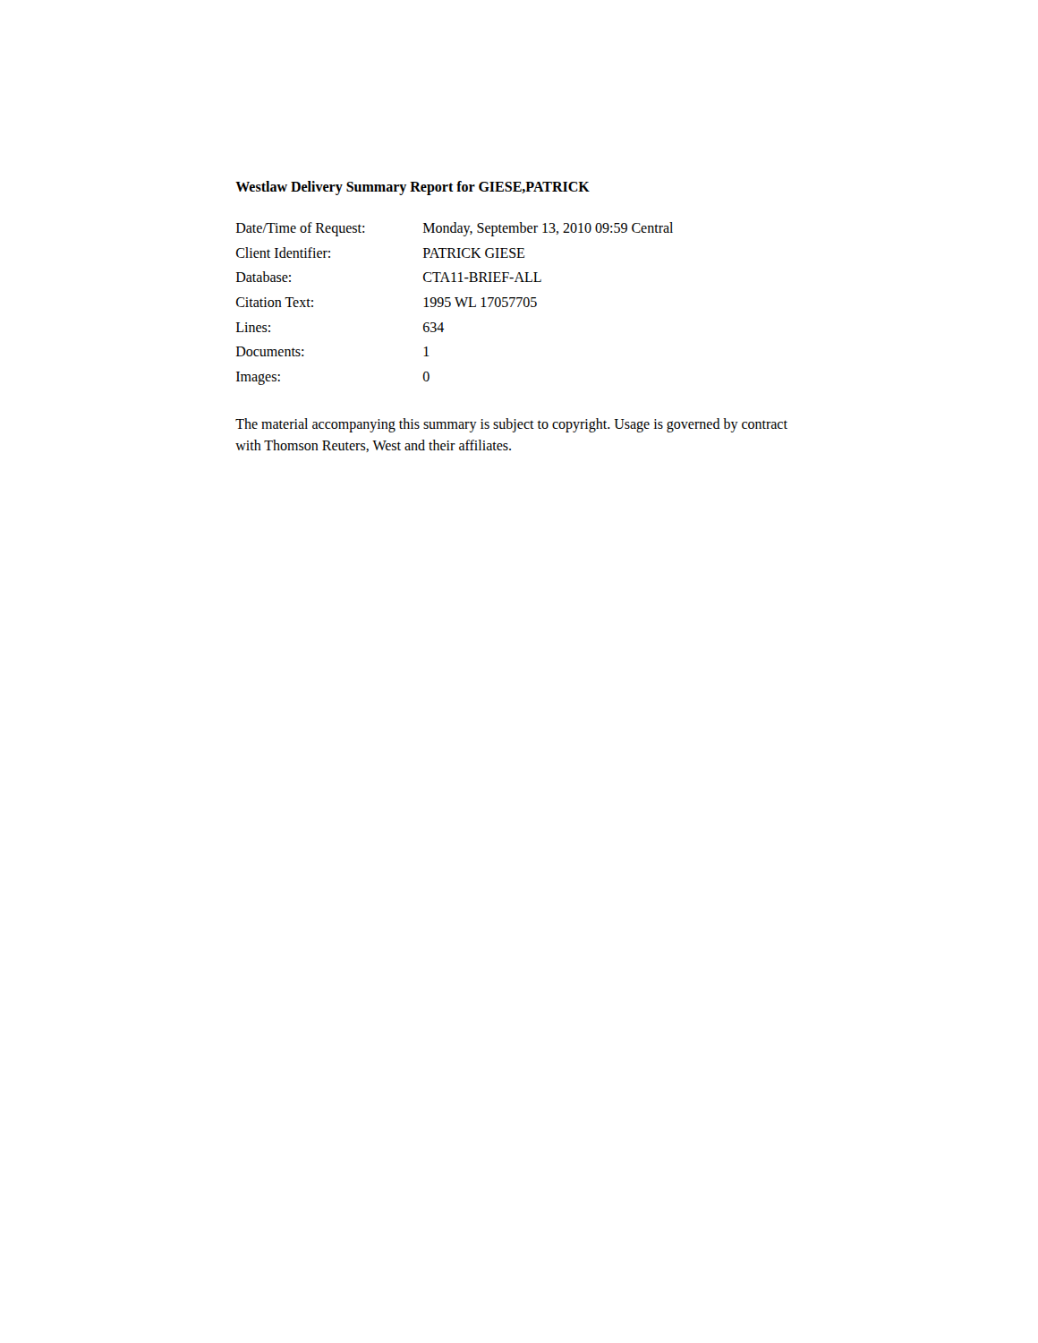Westlaw Delivery Summary Report for GIESE,PATRICK
| Date/Time of Request: | Monday, September 13, 2010 09:59 Central |
| Client Identifier: | PATRICK GIESE |
| Database: | CTA11-BRIEF-ALL |
| Citation Text: | 1995 WL 17057705 |
| Lines: | 634 |
| Documents: | 1 |
| Images: | 0 |
The material accompanying this summary is subject to copyright. Usage is governed by contract with Thomson Reuters, West and their affiliates.